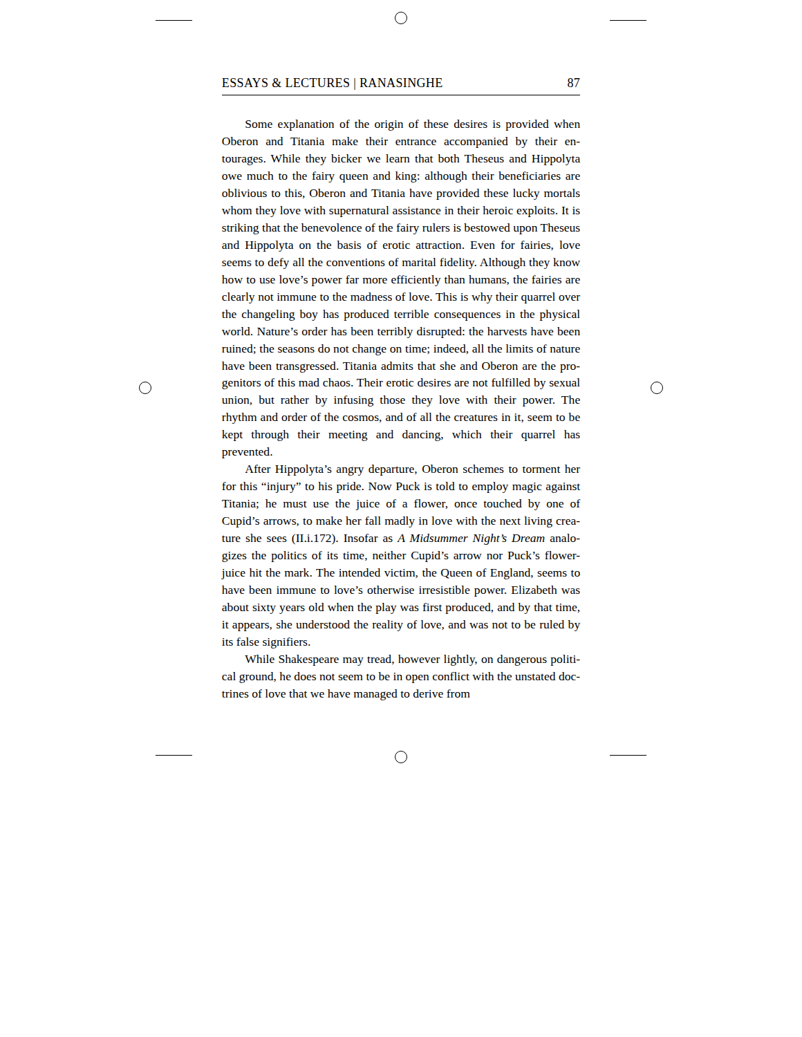Essays & Lectures | Ranasinghe 87
Some explanation of the origin of these desires is provided when Oberon and Titania make their entrance accompanied by their entourages. While they bicker we learn that both Theseus and Hippolyta owe much to the fairy queen and king: although their beneficiaries are oblivious to this, Oberon and Titania have provided these lucky mortals whom they love with supernatural assistance in their heroic exploits. It is striking that the benevolence of the fairy rulers is bestowed upon Theseus and Hippolyta on the basis of erotic attraction. Even for fairies, love seems to defy all the conventions of marital fidelity. Although they know how to use love’s power far more efficiently than humans, the fairies are clearly not immune to the madness of love. This is why their quarrel over the changeling boy has produced terrible consequences in the physical world. Nature’s order has been terribly disrupted: the harvests have been ruined; the seasons do not change on time; indeed, all the limits of nature have been transgressed. Titania admits that she and Oberon are the progenitors of this mad chaos. Their erotic desires are not fulfilled by sexual union, but rather by infusing those they love with their power. The rhythm and order of the cosmos, and of all the creatures in it, seem to be kept through their meeting and dancing, which their quarrel has prevented.
After Hippolyta’s angry departure, Oberon schemes to torment her for this “injury” to his pride. Now Puck is told to employ magic against Titania; he must use the juice of a flower, once touched by one of Cupid’s arrows, to make her fall madly in love with the next living creature she sees (II.i.172). Insofar as A Midsummer Night’s Dream analogizes the politics of its time, neither Cupid’s arrow nor Puck’s flower-juice hit the mark. The intended victim, the Queen of England, seems to have been immune to love’s otherwise irresistible power. Elizabeth was about sixty years old when the play was first produced, and by that time, it appears, she understood the reality of love, and was not to be ruled by its false signifiers.
While Shakespeare may tread, however lightly, on dangerous political ground, he does not seem to be in open conflict with the unstated doctrines of love that we have managed to derive from